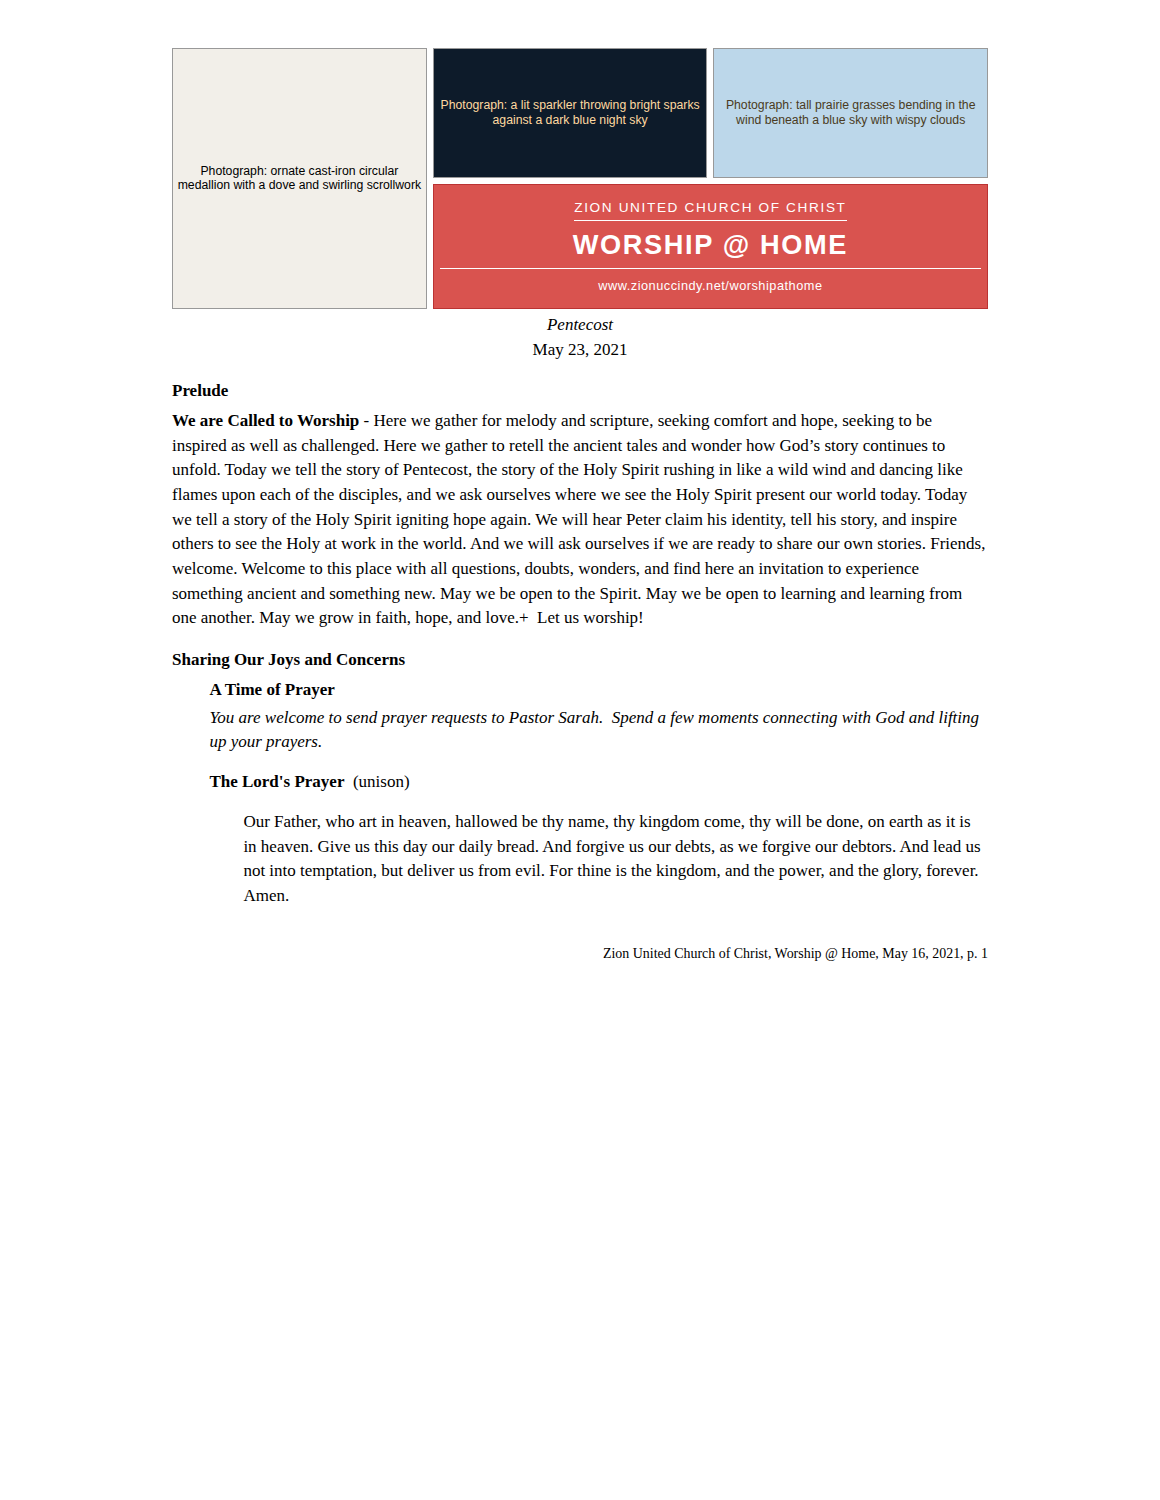Photograph: ornate cast-iron circular medallion with a dove and swirling scrollwork
Photograph: a lit sparkler throwing bright sparks against a dark blue night sky
Photograph: tall prairie grasses bending in the wind beneath a blue sky with wispy clouds
Zion United Church of Christ Worship @ Home www.zionuccindy.net/worshipathome
Pentecost
May 23, 2021
Prelude
We are Called to Worship - Here we gather for melody and scripture, seeking comfort and hope, seeking to be inspired as well as challenged. Here we gather to retell the ancient tales and wonder how God’s story continues to unfold. Today we tell the story of Pentecost, the story of the Holy Spirit rushing in like a wild wind and dancing like flames upon each of the disciples, and we ask ourselves where we see the Holy Spirit present our world today. Today we tell a story of the Holy Spirit igniting hope again. We will hear Peter claim his identity, tell his story, and inspire others to see the Holy at work in the world. And we will ask ourselves if we are ready to share our own stories. Friends, welcome. Welcome to this place with all questions, doubts, wonders, and find here an invitation to experience something ancient and something new. May we be open to the Spirit. May we be open to learning and learning from one another. May we grow in faith, hope, and love.+ Let us worship!
Sharing Our Joys and Concerns
A Time of Prayer
You are welcome to send prayer requests to Pastor Sarah. Spend a few moments connecting with God and lifting up your prayers.
The Lord's Prayer (unison)
Our Father, who art in heaven, hallowed be thy name, thy kingdom come, thy will be done, on earth as it is in heaven. Give us this day our daily bread. And forgive us our debts, as we forgive our debtors. And lead us not into temptation, but deliver us from evil. For thine is the kingdom, and the power, and the glory, forever. Amen.
Zion United Church of Christ, Worship @ Home, May 16, 2021, p. 1